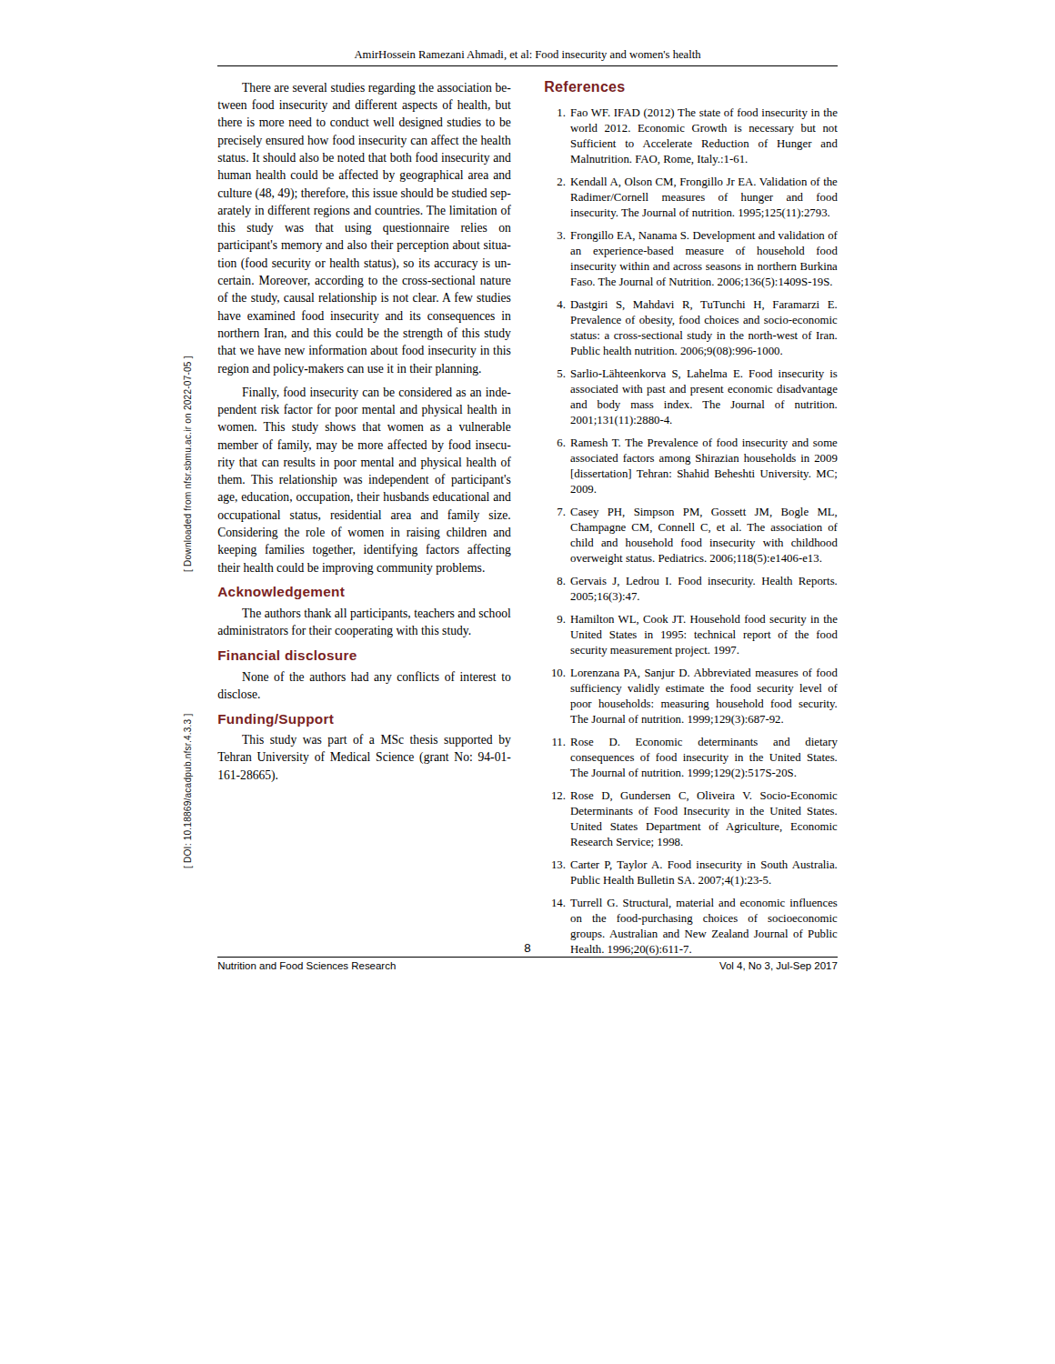[ Downloaded from nfsr.sbmu.ac.ir on 2022-07-05 ]
[ DOI: 10.18869/acadpub.nfsr.4.3.3 ]
AmirHossein Ramezani Ahmadi, et al: Food insecurity and women's health
There are several studies regarding the association between food insecurity and different aspects of health, but there is more need to conduct well designed studies to be precisely ensured how food insecurity can affect the health status. It should also be noted that both food insecurity and human health could be affected by geographical area and culture (48, 49); therefore, this issue should be studied separately in different regions and countries. The limitation of this study was that using questionnaire relies on participant's memory and also their perception about situation (food security or health status), so its accuracy is uncertain. Moreover, according to the cross-sectional nature of the study, causal relationship is not clear. A few studies have examined food insecurity and its consequences in northern Iran, and this could be the strength of this study that we have new information about food insecurity in this region and policy-makers can use it in their planning.
Finally, food insecurity can be considered as an independent risk factor for poor mental and physical health in women. This study shows that women as a vulnerable member of family, may be more affected by food insecurity that can results in poor mental and physical health of them. This relationship was independent of participant's age, education, occupation, their husbands educational and occupational status, residential area and family size. Considering the role of women in raising children and keeping families together, identifying factors affecting their health could be improving community problems.
Acknowledgement
The authors thank all participants, teachers and school administrators for their cooperating with this study.
Financial disclosure
None of the authors had any conflicts of interest to disclose.
Funding/Support
This study was part of a MSc thesis supported by Tehran University of Medical Science (grant No: 94-01-161-28665).
References
Fao WF. IFAD (2012) The state of food insecurity in the world 2012. Economic Growth is necessary but not Sufficient to Accelerate Reduction of Hunger and Malnutrition. FAO, Rome, Italy.:1-61.
Kendall A, Olson CM, Frongillo Jr EA. Validation of the Radimer/Cornell measures of hunger and food insecurity. The Journal of nutrition. 1995;125(11):2793.
Frongillo EA, Nanama S. Development and validation of an experience-based measure of household food insecurity within and across seasons in northern Burkina Faso. The Journal of Nutrition. 2006;136(5):1409S-19S.
Dastgiri S, Mahdavi R, TuTunchi H, Faramarzi E. Prevalence of obesity, food choices and socio-economic status: a cross-sectional study in the north-west of Iran. Public health nutrition. 2006;9(08):996-1000.
Sarlio-Lähteenkorva S, Lahelma E. Food insecurity is associated with past and present economic disadvantage and body mass index. The Journal of nutrition. 2001;131(11):2880-4.
Ramesh T. The Prevalence of food insecurity and some associated factors among Shirazian households in 2009 [dissertation] Tehran: Shahid Beheshti University. MC; 2009.
Casey PH, Simpson PM, Gossett JM, Bogle ML, Champagne CM, Connell C, et al. The association of child and household food insecurity with childhood overweight status. Pediatrics. 2006;118(5):e1406-e13.
Gervais J, Ledrou I. Food insecurity. Health Reports. 2005;16(3):47.
Hamilton WL, Cook JT. Household food security in the United States in 1995: technical report of the food security measurement project. 1997.
Lorenzana PA, Sanjur D. Abbreviated measures of food sufficiency validly estimate the food security level of poor households: measuring household food security. The Journal of nutrition. 1999;129(3):687-92.
Rose D. Economic determinants and dietary consequences of food insecurity in the United States. The Journal of nutrition. 1999;129(2):517S-20S.
Rose D, Gundersen C, Oliveira V. Socio-Economic Determinants of Food Insecurity in the United States. United States Department of Agriculture, Economic Research Service; 1998.
Carter P, Taylor A. Food insecurity in South Australia. Public Health Bulletin SA. 2007;4(1):23-5.
Turrell G. Structural, material and economic influences on the food-purchasing choices of socioeconomic groups. Australian and New Zealand Journal of Public Health. 1996;20(6):611-7.
Nutrition and Food Sciences Research 8 Vol 4, No 3, Jul-Sep 2017